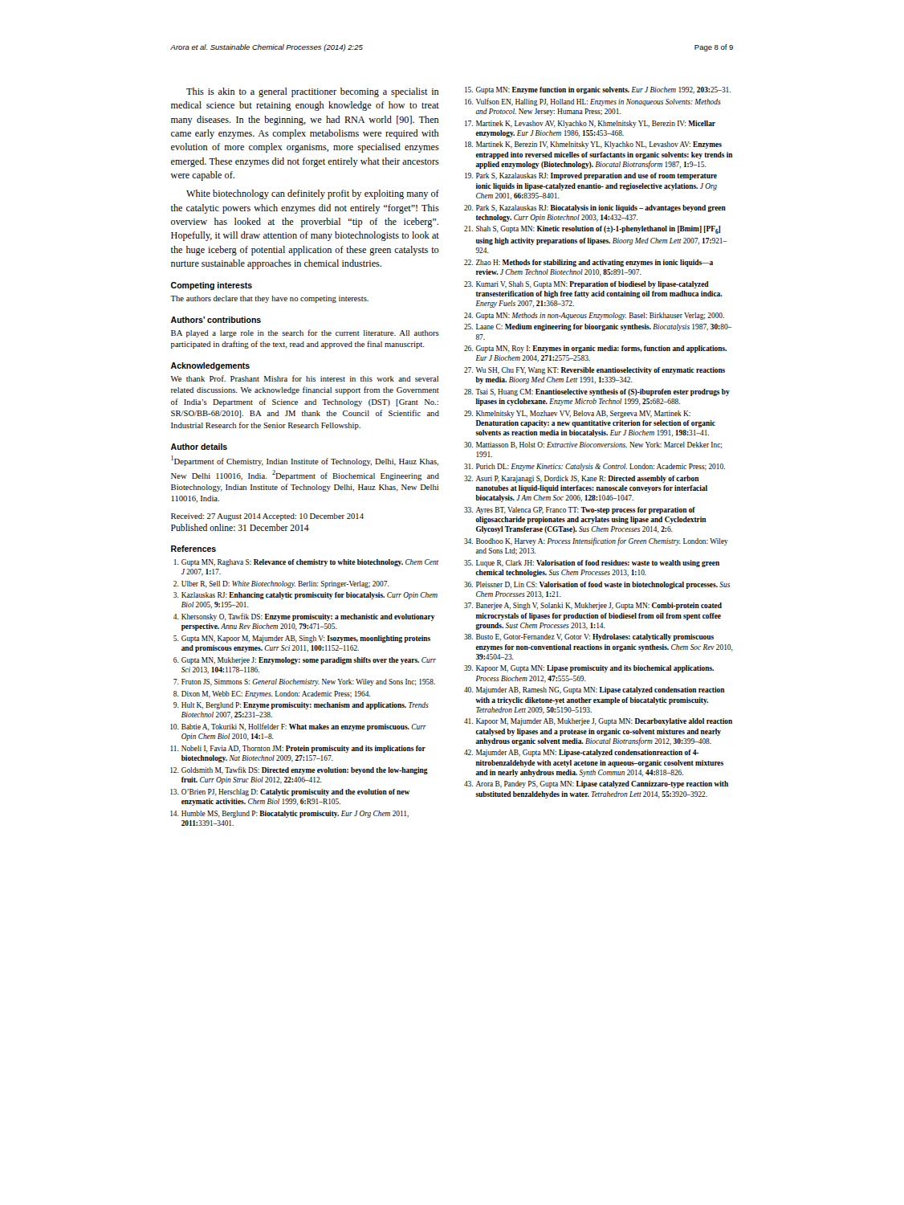Arora et al. Sustainable Chemical Processes (2014) 2:25
Page 8 of 9
This is akin to a general practitioner becoming a specialist in medical science but retaining enough knowledge of how to treat many diseases. In the beginning, we had RNA world [90]. Then came early enzymes. As complex metabolisms were required with evolution of more complex organisms, more specialised enzymes emerged. These enzymes did not forget entirely what their ancestors were capable of.
White biotechnology can definitely profit by exploiting many of the catalytic powers which enzymes did not entirely “forget”! This overview has looked at the proverbial “tip of the iceberg”. Hopefully, it will draw attention of many biotechnologists to look at the huge iceberg of potential application of these green catalysts to nurture sustainable approaches in chemical industries.
Competing interests
The authors declare that they have no competing interests.
Authors’ contributions
BA played a large role in the search for the current literature. All authors participated in drafting of the text, read and approved the final manuscript.
Acknowledgements
We thank Prof. Prashant Mishra for his interest in this work and several related discussions. We acknowledge financial support from the Government of India’s Department of Science and Technology (DST) [Grant No.: SR/SO/BB-68/2010]. BA and JM thank the Council of Scientific and Industrial Research for the Senior Research Fellowship.
Author details
1Department of Chemistry, Indian Institute of Technology, Delhi, Hauz Khas, New Delhi 110016, India. 2Department of Biochemical Engineering and Biotechnology, Indian Institute of Technology Delhi, Hauz Khas, New Delhi 110016, India.
Received: 27 August 2014 Accepted: 10 December 2014
Published online: 31 December 2014
References
Gupta MN, Raghava S: Relevance of chemistry to white biotechnology. Chem Cent J 2007, 1: 17.
Ulber R, Sell D: White Biotechnology. Berlin: Springer-Verlag; 2007.
Kazlauskas RJ: Enhancing catalytic promiscuity for biocatalysis. Curr Opin Chem Biol 2005, 9: 195–201.
Khersonsky O, Tawfik DS: Enzyme promiscuity: a mechanistic and evolutionary perspective. Annu Rev Biochem 2010, 79: 471–505.
Gupta MN, Kapoor M, Majumder AB, Singh V: Isozymes, moonlighting proteins and promiscous enzymes. Curr Sci 2011, 100: 1152–1162.
Gupta MN, Mukherjee J: Enzymology: some paradigm shifts over the years. Curr Sci 2013, 104: 1178–1186.
Fruton JS, Simmons S: General Biochemistry. New York: Wiley and Sons Inc; 1958.
Dixon M, Webb EC: Enzymes. London: Academic Press; 1964.
Hult K, Berglund P: Enzyme promiscuity: mechanism and applications. Trends Biotechnol 2007, 25: 231–238.
Babtie A, Tokuriki N, Hollfelder F: What makes an enzyme promiscuous. Curr Opin Chem Biol 2010, 14: 1–8.
Nobeli I, Favia AD, Thornton JM: Protein promiscuity and its implications for biotechnology. Nat Biotechnol 2009, 27: 157–167.
Goldsmith M, Tawfik DS: Directed enzyme evolution: beyond the low-hanging fruit. Curr Opin Struc Biol 2012, 22: 406–412.
O’Brien PJ, Herschlag D: Catalytic promiscuity and the evolution of new enzymatic activities. Chem Biol 1999, 6: R91–R105.
Humble MS, Berglund P: Biocatalytic promiscuity. Eur J Org Chem 2011, 2011: 3391–3401.
Gupta MN: Enzyme function in organic solvents. Eur J Biochem 1992, 203: 25–31.
Vulfson EN, Halling PJ, Holland HL: Enzymes in Nonaqueous Solvents: Methods and Protocol. New Jersey: Humana Press; 2001.
Martinek K, Levashov AV, Klyachko N, Khmelnitsky YL, Berezin IV: Micellar enzymology. Eur J Biochem 1986, 155: 453–468.
Martinek K, Berezin IV, Khmelnitsky YL, Klyachko NL, Levashov AV: Enzymes entrapped into reversed micelles of surfactants in organic solvents: key trends in applied enzymology (Biotechnology). Biocatal Biotransform 1987, 1: 9–15.
Park S, Kazalauskas RJ: Improved preparation and use of room temperature ionic liquids in lipase-catalyzed enantio- and regioselective acylations. J Org Chem 2001, 66: 8395–8401.
Park S, Kazalauskas RJ: Biocatalysis in ionic liquids – advantages beyond green technology. Curr Opin Biotechnol 2003, 14: 432–437.
Shah S, Gupta MN: Kinetic resolution of (±)-1-phenylethanol in [Bmim] [PF6] using high activity preparations of lipases. Bioorg Med Chem Lett 2007, 17: 921–924.
Zhao H: Methods for stabilizing and activating enzymes in ionic liquids—a review. J Chem Technol Biotechnol 2010, 85: 891–907.
Kumari V, Shah S, Gupta MN: Preparation of biodiesel by lipase-catalyzed transesterification of high free fatty acid containing oil from madhuca indica. Energy Fuels 2007, 21: 368–372.
Gupta MN: Methods in non-Aqueous Enzymology. Basel: Birkhauser Verlag; 2000.
Laane C: Medium engineering for bioorganic synthesis. Biocatalysis 1987, 30: 80–87.
Gupta MN, Roy I: Enzymes in organic media: forms, function and applications. Eur J Biochem 2004, 271: 2575–2583.
Wu SH, Chu FY, Wang KT: Reversible enantioselectivity of enzymatic reactions by media. Bioorg Med Chem Lett 1991, 1: 339–342.
Tsai S, Huang CM: Enantioselective synthesis of (S)-ibuprofen ester prodrugs by lipases in cyclohexane. Enzyme Microb Technol 1999, 25: 682–688.
Khmelnitsky YL, Mozhaev VV, Belova AB, Sergeeva MV, Martinek K: Denaturation capacity: a new quantitative criterion for selection of organic solvents as reaction media in biocatalysis. Eur J Biochem 1991, 198: 31–41.
Mattiasson B, Holst O: Extractive Bioconversions. New York: Marcel Dekker Inc; 1991.
Purich DL: Enzyme Kinetics: Catalysis & Control. London: Academic Press; 2010.
Asuri P, Karajanagi S, Dordick JS, Kane R: Directed assembly of carbon nanotubes at liquid-liquid interfaces: nanoscale conveyors for interfacial biocatalysis. J Am Chem Soc 2006, 128: 1046–1047.
Ayres BT, Valenca GP, Franco TT: Two-step process for preparation of oligosaccharide propionates and acrylates using lipase and Cyclodextrin Glycosyl Transferase (CGTase). Sus Chem Processes 2014, 2: 6.
Boodhoo K, Harvey A: Process Intensification for Green Chemistry. London: Wiley and Sons Ltd; 2013.
Luque R, Clark JH: Valorisation of food residues: waste to wealth using green chemical technologies. Sus Chem Processes 2013, 1: 10.
Pleissner D, Lin CS: Valorisation of food waste in biotechnological processes. Sus Chem Processes 2013, 1: 21.
Banerjee A, Singh V, Solanki K, Mukherjee J, Gupta MN: Combi-protein coated microcrystals of lipases for production of biodiesel from oil from spent coffee grounds. Sust Chem Processes 2013, 1: 14.
Busto E, Gotor-Fernandez V, Gotor V: Hydrolases: catalytically promiscuous enzymes for non-conventional reactions in organic synthesis. Chem Soc Rev 2010, 39: 4504–23.
Kapoor M, Gupta MN: Lipase promiscuity and its biochemical applications. Process Biochem 2012, 47: 555–569.
Majumder AB, Ramesh NG, Gupta MN: Lipase catalyzed condensation reaction with a tricyclic diketone-yet another example of biocatalytic promiscuity. Tetrahedron Lett 2009, 50: 5190–5193.
Kapoor M, Majumder AB, Mukherjee J, Gupta MN: Decarboxylative aldol reaction catalysed by lipases and a protease in organic co-solvent mixtures and nearly anhydrous organic solvent media. Biocatal Biotransform 2012, 30: 399–408.
Majumder AB, Gupta MN: Lipase-catalyzed condensationreaction of 4-nitrobenzaldehyde with acetyl acetone in aqueous–organic cosolvent mixtures and in nearly anhydrous media. Synth Commun 2014, 44: 818–826.
Arora B, Pandey PS, Gupta MN: Lipase catalyzed Cannizzaro-type reaction with substituted benzaldehydes in water. Tetrahedron Lett 2014, 55: 3920–3922.